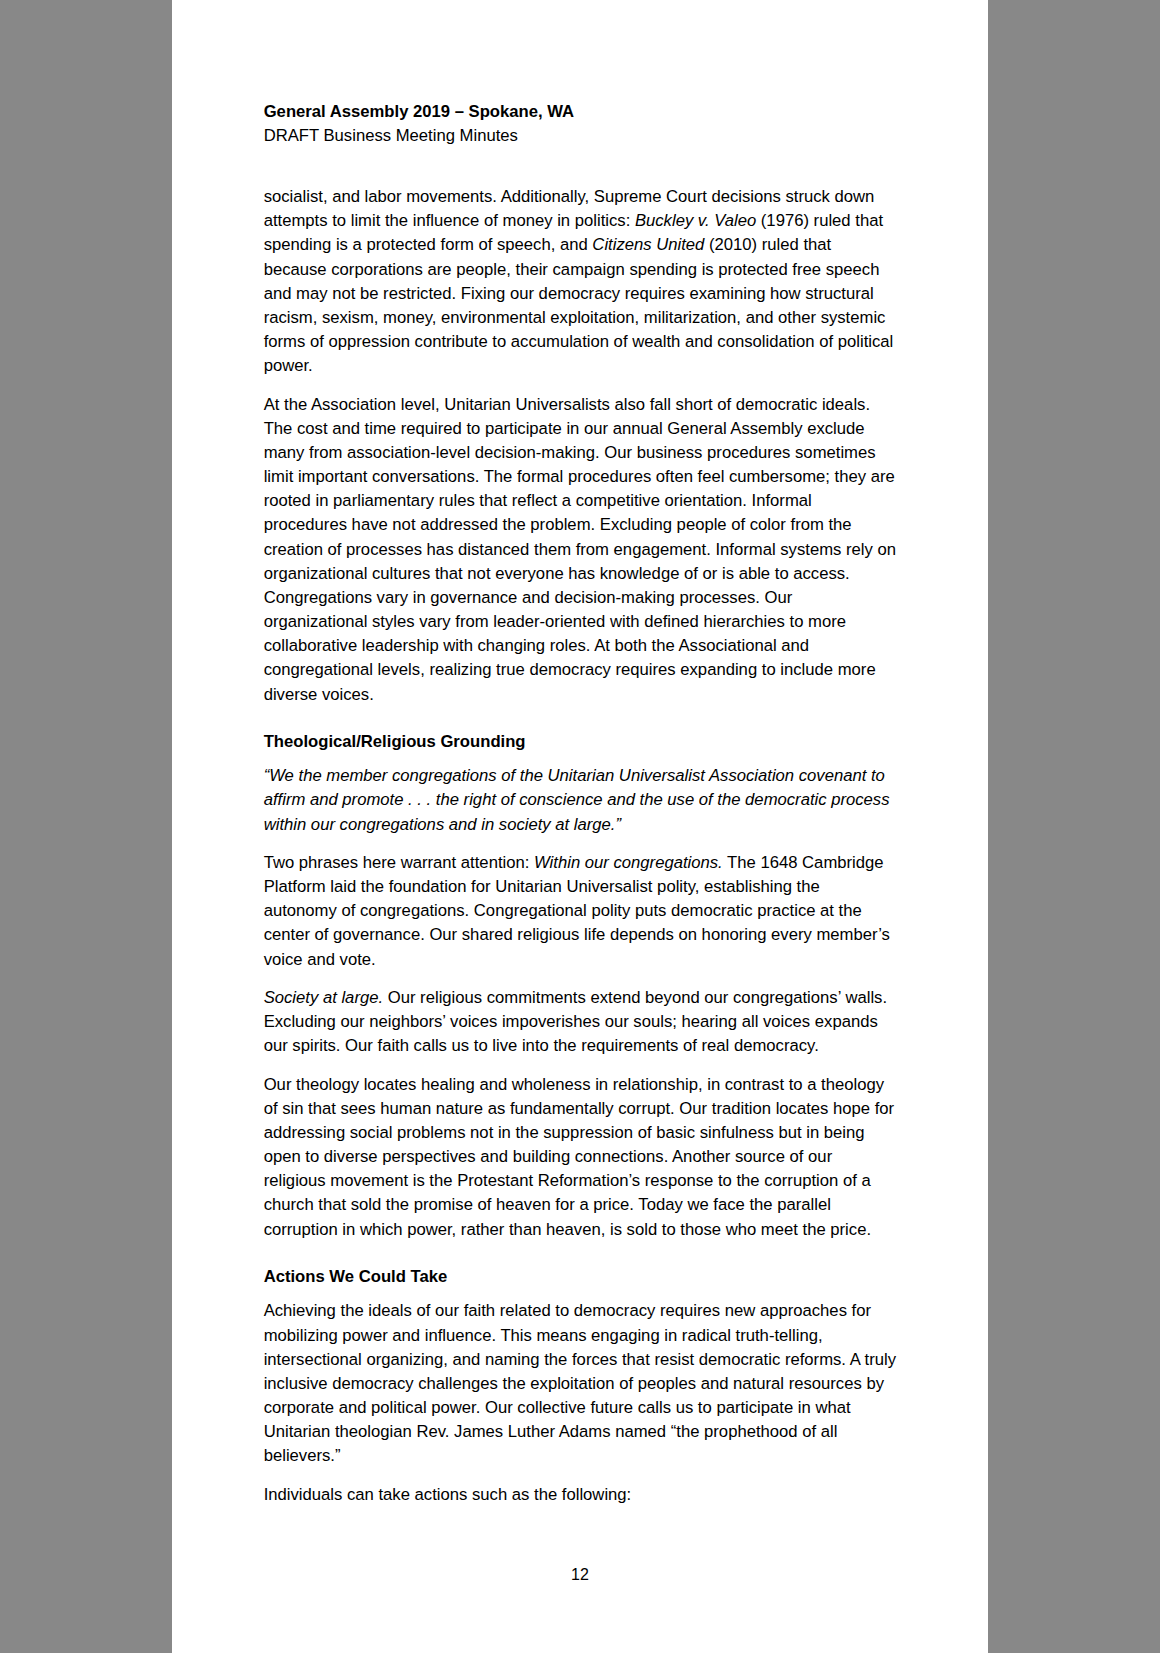General Assembly 2019 – Spokane, WA
DRAFT Business Meeting Minutes
socialist, and labor movements. Additionally, Supreme Court decisions struck down attempts to limit the influence of money in politics: Buckley v. Valeo (1976) ruled that spending is a protected form of speech, and Citizens United (2010) ruled that because corporations are people, their campaign spending is protected free speech and may not be restricted. Fixing our democracy requires examining how structural racism, sexism, money, environmental exploitation, militarization, and other systemic forms of oppression contribute to accumulation of wealth and consolidation of political power.
At the Association level, Unitarian Universalists also fall short of democratic ideals. The cost and time required to participate in our annual General Assembly exclude many from association-level decision-making. Our business procedures sometimes limit important conversations. The formal procedures often feel cumbersome; they are rooted in parliamentary rules that reflect a competitive orientation. Informal procedures have not addressed the problem. Excluding people of color from the creation of processes has distanced them from engagement. Informal systems rely on organizational cultures that not everyone has knowledge of or is able to access. Congregations vary in governance and decision-making processes. Our organizational styles vary from leader-oriented with defined hierarchies to more collaborative leadership with changing roles. At both the Associational and congregational levels, realizing true democracy requires expanding to include more diverse voices.
Theological/Religious Grounding
“We the member congregations of the Unitarian Universalist Association covenant to affirm and promote . . . the right of conscience and the use of the democratic process within our congregations and in society at large.”
Two phrases here warrant attention: Within our congregations. The 1648 Cambridge Platform laid the foundation for Unitarian Universalist polity, establishing the autonomy of congregations. Congregational polity puts democratic practice at the center of governance. Our shared religious life depends on honoring every member’s voice and vote.
Society at large. Our religious commitments extend beyond our congregations’ walls. Excluding our neighbors’ voices impoverishes our souls; hearing all voices expands our spirits. Our faith calls us to live into the requirements of real democracy.
Our theology locates healing and wholeness in relationship, in contrast to a theology of sin that sees human nature as fundamentally corrupt. Our tradition locates hope for addressing social problems not in the suppression of basic sinfulness but in being open to diverse perspectives and building connections. Another source of our religious movement is the Protestant Reformation’s response to the corruption of a church that sold the promise of heaven for a price. Today we face the parallel corruption in which power, rather than heaven, is sold to those who meet the price.
Actions We Could Take
Achieving the ideals of our faith related to democracy requires new approaches for mobilizing power and influence. This means engaging in radical truth-telling, intersectional organizing, and naming the forces that resist democratic reforms. A truly inclusive democracy challenges the exploitation of peoples and natural resources by corporate and political power. Our collective future calls us to participate in what Unitarian theologian Rev. James Luther Adams named “the prophethood of all believers.”
Individuals can take actions such as the following:
12